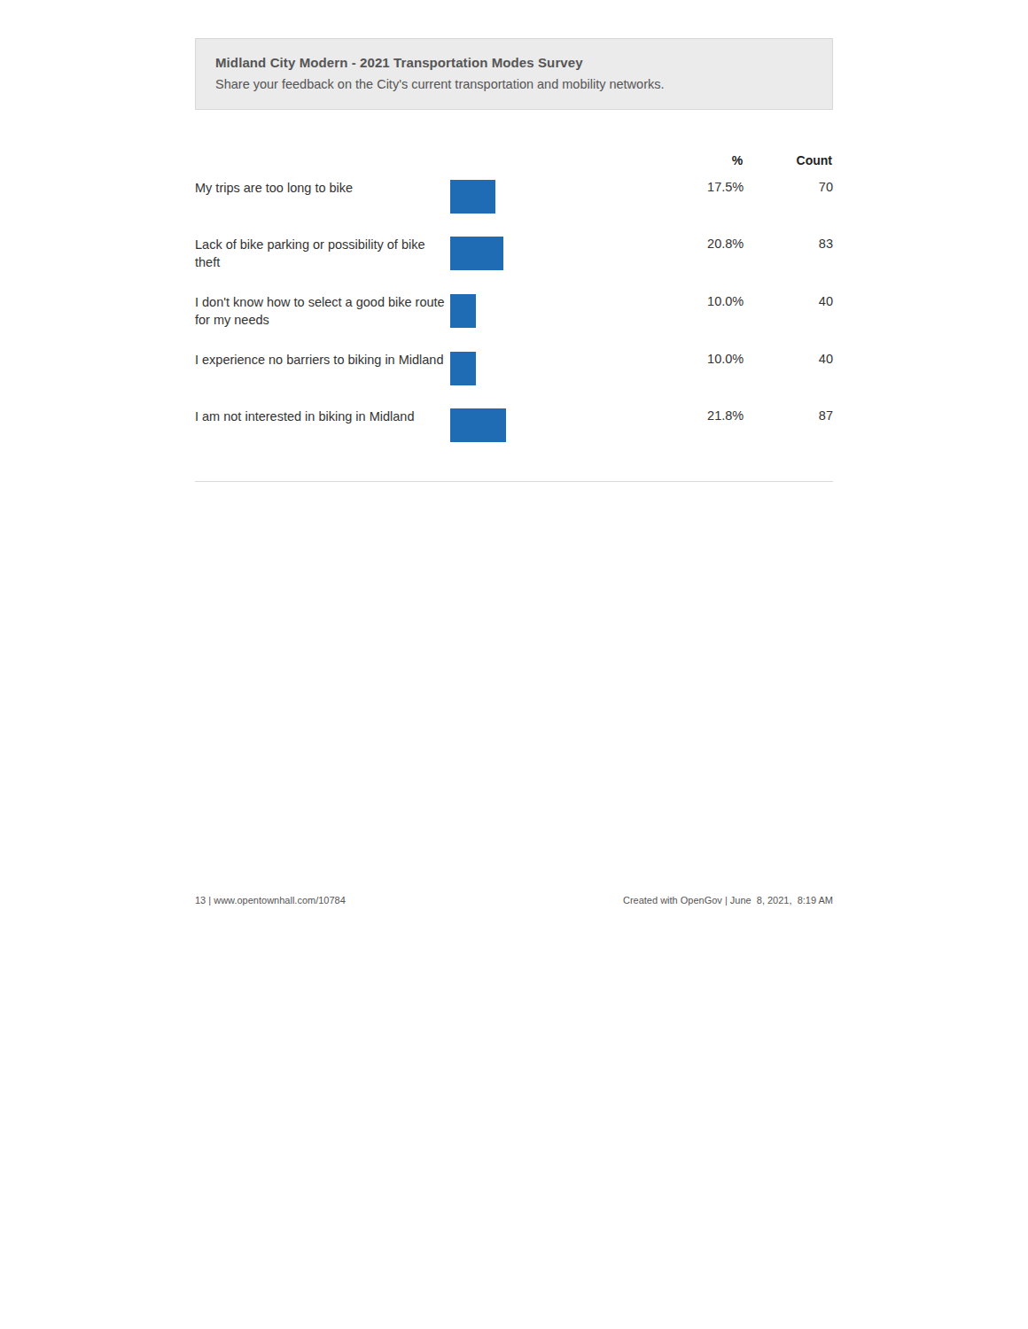Midland City Modern - 2021 Transportation Modes Survey
Share your feedback on the City's current transportation and mobility networks.
| | | % | Count |
| --- | --- | --- | --- |
| My trips are too long to bike | | 17.5% | 70 |
| Lack of bike parking or possibility of bike theft | | 20.8% | 83 |
| I don't know how to select a good bike route for my needs | | 10.0% | 40 |
| I experience no barriers to biking in Midland | | 10.0% | 40 |
| I am not interested in biking in Midland | | 21.8% | 87 |
13 | www.opentownhall.com/10784
Created with OpenGov | June 8, 2021, 8:19 AM